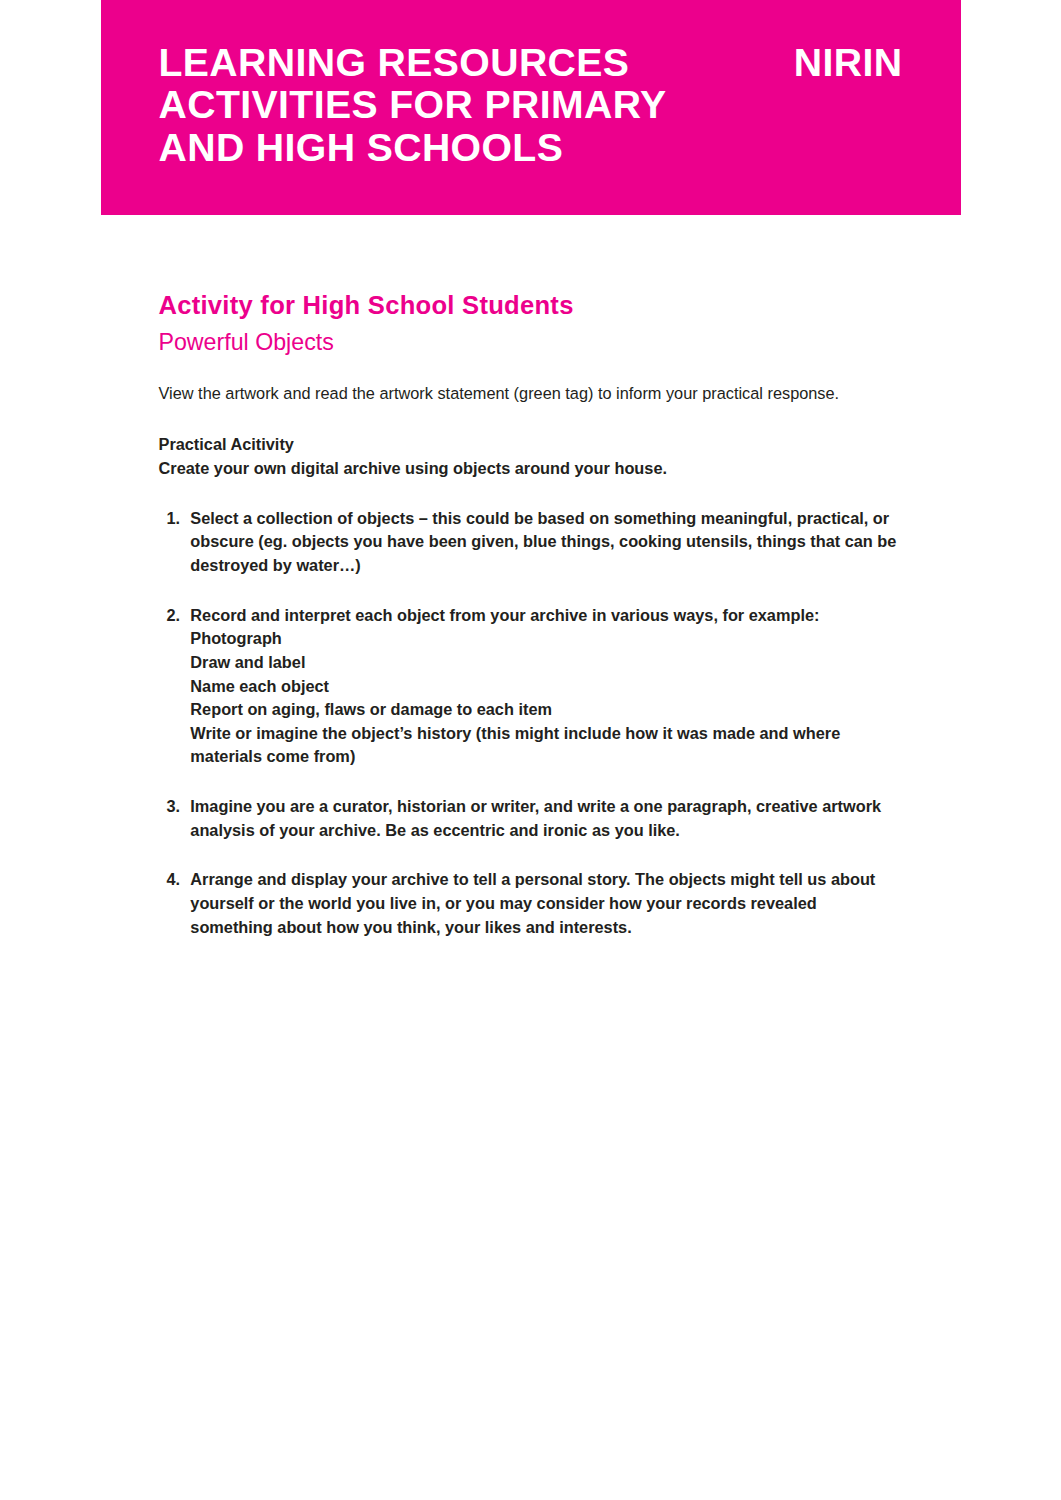Learning Resources Activities for Primary and High Schools
NIRIN
Activity for High School Students
Powerful Objects
View the artwork and read the artwork statement (green tag) to inform your practical response.
Practical Acitivity Create your own digital archive using objects around your house.
Select a collection of objects – this could be based on something meaningful, practical, or obscure (eg. objects you have been given, blue things, cooking utensils, things that can be destroyed by water…)
Record and interpret each object from your archive in various ways, for example:
Photograph
Draw and label
Name each object
Report on aging, flaws or damage to each item
Write or imagine the object’s history (this might include how it was made and where materials come from)
Imagine you are a curator, historian or writer, and write a one paragraph, creative artwork analysis of your archive. Be as eccentric and ironic as you like.
Arrange and display your archive to tell a personal story. The objects might tell us about yourself or the world you live in, or you may consider how your records revealed something about how you think, your likes and interests.